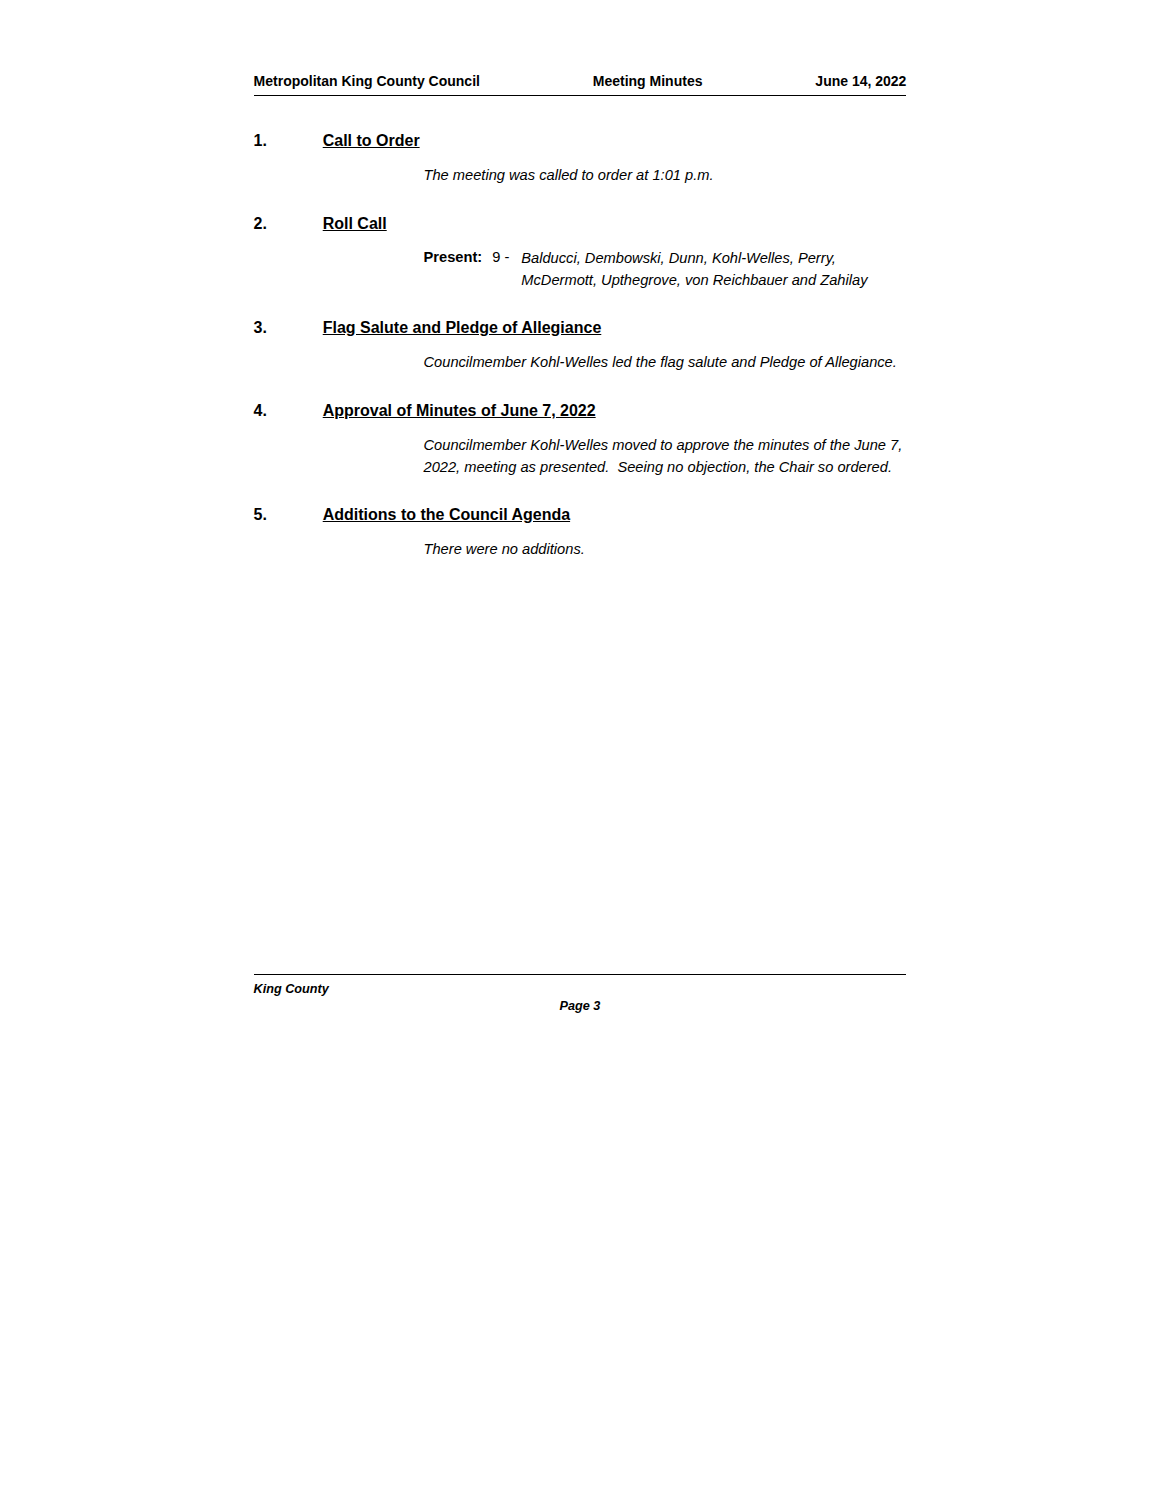Metropolitan King County Council
Meeting Minutes
June 14, 2022
1.
Call to Order
The meeting was called to order at 1:01 p.m.
2.
Roll Call
Present:
9 -
Balducci, Dembowski, Dunn, Kohl-Welles, Perry, McDermott, Upthegrove, von Reichbauer and Zahilay
3.
Flag Salute and Pledge of Allegiance
Councilmember Kohl-Welles led the flag salute and Pledge of Allegiance.
4.
Approval of Minutes of June 7, 2022
Councilmember Kohl-Welles moved to approve the minutes of the June 7, 2022, meeting as presented. Seeing no objection, the Chair so ordered.
5.
Additions to the Council Agenda
There were no additions.
King County
King County
Page 3